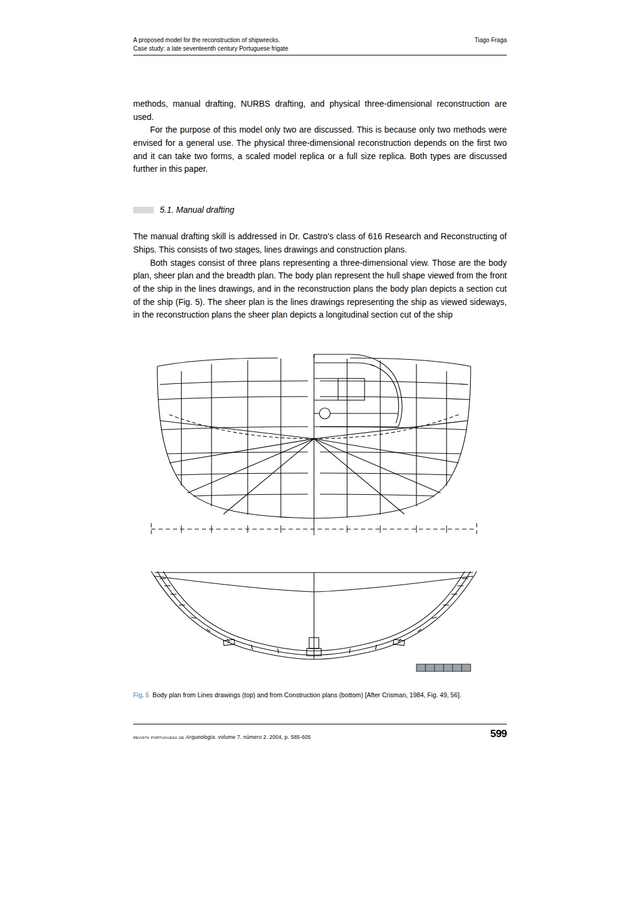A proposed model for the reconstruction of shipwrecks.
Case study: a late seventeenth century Portuguese frigate
Tiago Fraga
methods, manual drafting, NURBS drafting, and physical three-dimensional reconstruction are used.
For the purpose of this model only two are discussed. This is because only two methods were envised for a general use. The physical three-dimensional reconstruction depends on the first two and it can take two forms, a scaled model replica or a full size replica. Both types are discussed further in this paper.
5.1. Manual drafting
The manual drafting skill is addressed in Dr. Castro’s class of 616 Research and Reconstructing of Ships. This consists of two stages, lines drawings and construction plans.
Both stages consist of three plans representing a three-dimensional view. Those are the body plan, sheer plan and the breadth plan. The body plan represent the hull shape viewed from the front of the ship in the lines drawings, and in the reconstruction plans the body plan depicts a section cut of the ship (Fig. 5). The sheer plan is the lines drawings representing the ship as viewed sideways, in the reconstruction plans the sheer plan depicts a longitudinal section cut of the ship
Fig. 5 Body plan from Lines drawings (top) and from Construction plans (bottom) [After Crisman, 1984, Fig. 49, 56].
revista portuguesa de Arqueologia. volume 7. número 2. 2004, p. 585-605
599